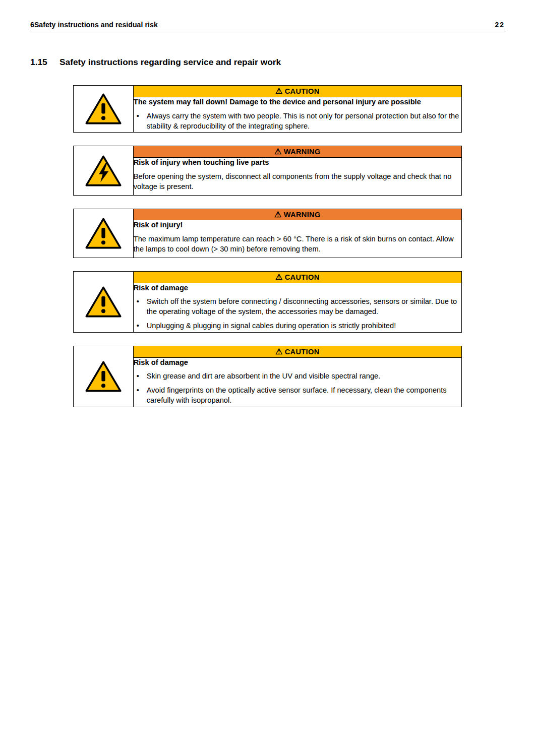6Safety instructions and residual risk 22
1.15 Safety instructions regarding service and repair work
| | ⚠ CAUTION |
| The system may fall down! Damage to the device and personal injury are possible Always carry the system with two people. This is not only for personal protection but also for the stability & reproducibility of the integrating sphere. |
| | ⚠ WARNING |
| Risk of injury when touching live parts Before opening the system, disconnect all components from the supply voltage and check that no voltage is present. |
| | ⚠ WARNING |
| Risk of injury! The maximum lamp temperature can reach > 60 °C. There is a risk of skin burns on contact. Allow the lamps to cool down (> 30 min) before removing them. |
| | ⚠ CAUTION |
| Risk of damage Switch off the system before connecting / disconnecting accessories, sensors or similar. Due to the operating voltage of the system, the accessories may be damaged. Unplugging & plugging in signal cables during operation is strictly prohibited! |
| | ⚠ CAUTION |
| Risk of damage Skin grease and dirt are absorbent in the UV and visible spectral range. Avoid fingerprints on the optically active sensor surface. If necessary, clean the components carefully with isopropanol. |